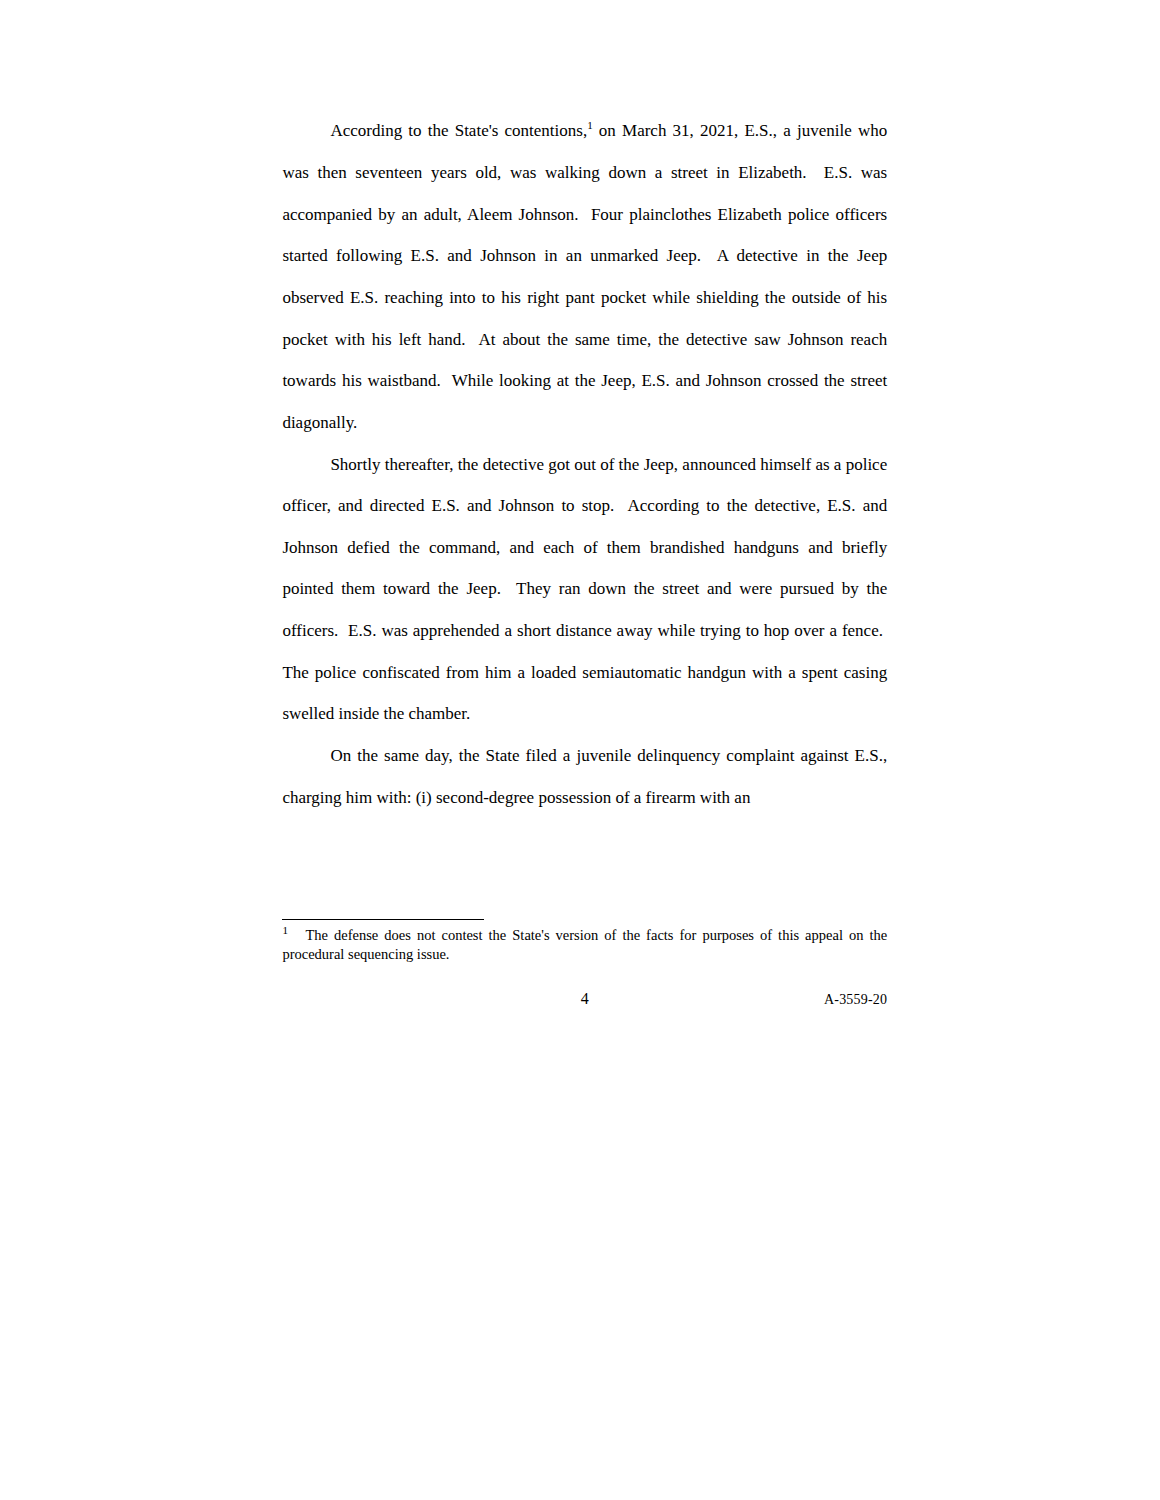According to the State's contentions,1 on March 31, 2021, E.S., a juvenile who was then seventeen years old, was walking down a street in Elizabeth. E.S. was accompanied by an adult, Aleem Johnson. Four plainclothes Elizabeth police officers started following E.S. and Johnson in an unmarked Jeep. A detective in the Jeep observed E.S. reaching into to his right pant pocket while shielding the outside of his pocket with his left hand. At about the same time, the detective saw Johnson reach towards his waistband. While looking at the Jeep, E.S. and Johnson crossed the street diagonally.
Shortly thereafter, the detective got out of the Jeep, announced himself as a police officer, and directed E.S. and Johnson to stop. According to the detective, E.S. and Johnson defied the command, and each of them brandished handguns and briefly pointed them toward the Jeep. They ran down the street and were pursued by the officers. E.S. was apprehended a short distance away while trying to hop over a fence. The police confiscated from him a loaded semiautomatic handgun with a spent casing swelled inside the chamber.
On the same day, the State filed a juvenile delinquency complaint against E.S., charging him with: (i) second-degree possession of a firearm with an
1 The defense does not contest the State's version of the facts for purposes of this appeal on the procedural sequencing issue.
4
A-3559-20